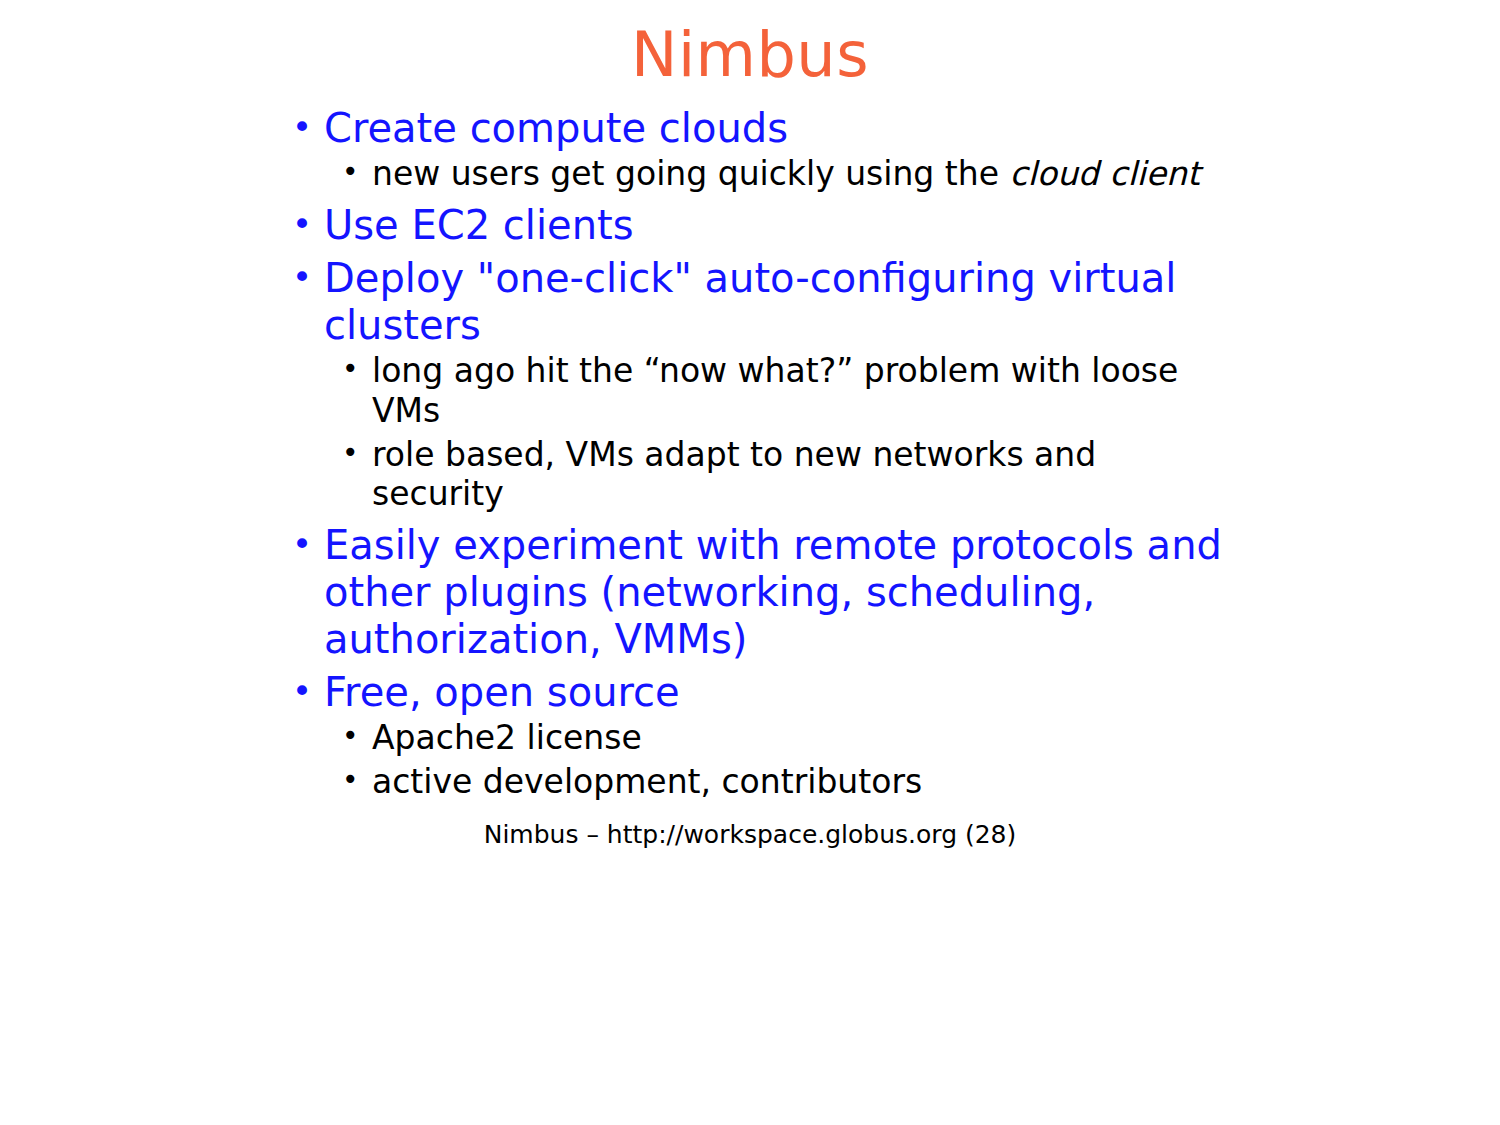Nimbus
Create compute clouds
new users get going quickly using the cloud client
Use EC2 clients
Deploy "one-click" auto-configuring virtual clusters
long ago hit the “now what?” problem with loose VMs
role based, VMs adapt to new networks and security
Easily experiment with remote protocols and other plugins (networking, scheduling, authorization, VMMs)
Free, open source
Apache2 license
active development, contributors
Nimbus – http://workspace.globus.org (28)